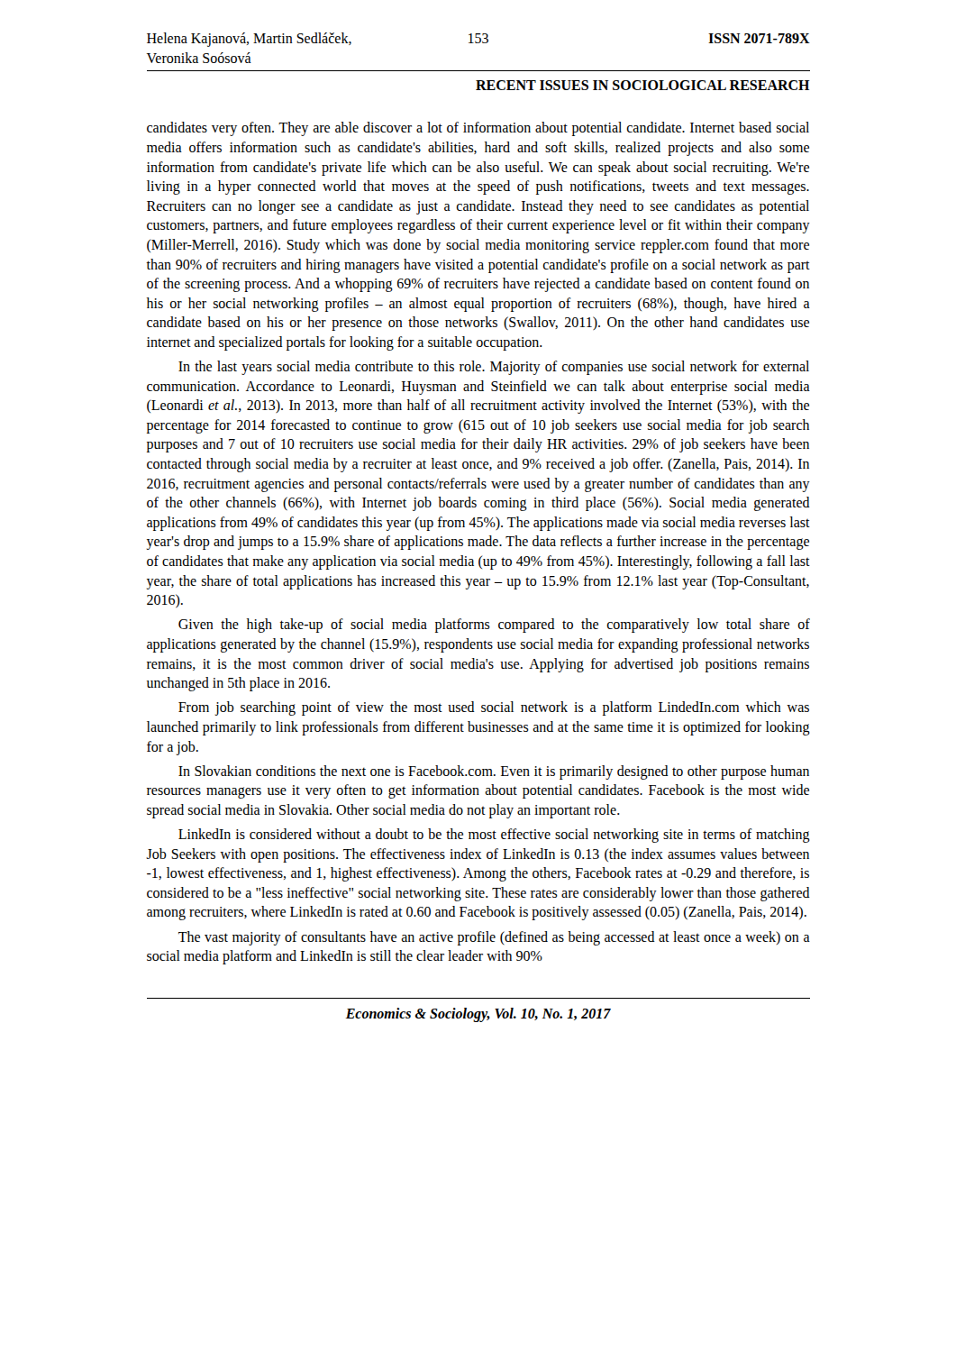Helena Kajanová, Martin Sedláček,
Veronika Soósová
153
ISSN 2071-789X
RECENT ISSUES IN SOCIOLOGICAL RESEARCH
candidates very often. They are able discover a lot of information about potential candidate. Internet based social media offers information such as candidate's abilities, hard and soft skills, realized projects and also some information from candidate's private life which can be also useful. We can speak about social recruiting. We're living in a hyper connected world that moves at the speed of push notifications, tweets and text messages. Recruiters can no longer see a candidate as just a candidate. Instead they need to see candidates as potential customers, partners, and future employees regardless of their current experience level or fit within their company (Miller-Merrell, 2016). Study which was done by social media monitoring service reppler.com found that more than 90% of recruiters and hiring managers have visited a potential candidate's profile on a social network as part of the screening process. And a whopping 69% of recruiters have rejected a candidate based on content found on his or her social networking profiles – an almost equal proportion of recruiters (68%), though, have hired a candidate based on his or her presence on those networks (Swallov, 2011). On the other hand candidates use internet and specialized portals for looking for a suitable occupation.
In the last years social media contribute to this role. Majority of companies use social network for external communication. Accordance to Leonardi, Huysman and Steinfield we can talk about enterprise social media (Leonardi et al., 2013). In 2013, more than half of all recruitment activity involved the Internet (53%), with the percentage for 2014 forecasted to continue to grow (615 out of 10 job seekers use social media for job search purposes and 7 out of 10 recruiters use social media for their daily HR activities. 29% of job seekers have been contacted through social media by a recruiter at least once, and 9% received a job offer. (Zanella, Pais, 2014). In 2016, recruitment agencies and personal contacts/referrals were used by a greater number of candidates than any of the other channels (66%), with Internet job boards coming in third place (56%). Social media generated applications from 49% of candidates this year (up from 45%). The applications made via social media reverses last year's drop and jumps to a 15.9% share of applications made. The data reflects a further increase in the percentage of candidates that make any application via social media (up to 49% from 45%). Interestingly, following a fall last year, the share of total applications has increased this year – up to 15.9% from 12.1% last year (Top-Consultant, 2016).
Given the high take-up of social media platforms compared to the comparatively low total share of applications generated by the channel (15.9%), respondents use social media for expanding professional networks remains, it is the most common driver of social media's use. Applying for advertised job positions remains unchanged in 5th place in 2016.
From job searching point of view the most used social network is a platform LindedIn.com which was launched primarily to link professionals from different businesses and at the same time it is optimized for looking for a job.
In Slovakian conditions the next one is Facebook.com. Even it is primarily designed to other purpose human resources managers use it very often to get information about potential candidates. Facebook is the most wide spread social media in Slovakia. Other social media do not play an important role.
LinkedIn is considered without a doubt to be the most effective social networking site in terms of matching Job Seekers with open positions. The effectiveness index of LinkedIn is 0.13 (the index assumes values between -1, lowest effectiveness, and 1, highest effectiveness). Among the others, Facebook rates at -0.29 and therefore, is considered to be a "less ineffective" social networking site. These rates are considerably lower than those gathered among recruiters, where LinkedIn is rated at 0.60 and Facebook is positively assessed (0.05) (Zanella, Pais, 2014).
The vast majority of consultants have an active profile (defined as being accessed at least once a week) on a social media platform and LinkedIn is still the clear leader with 90%
Economics & Sociology, Vol. 10, No. 1, 2017